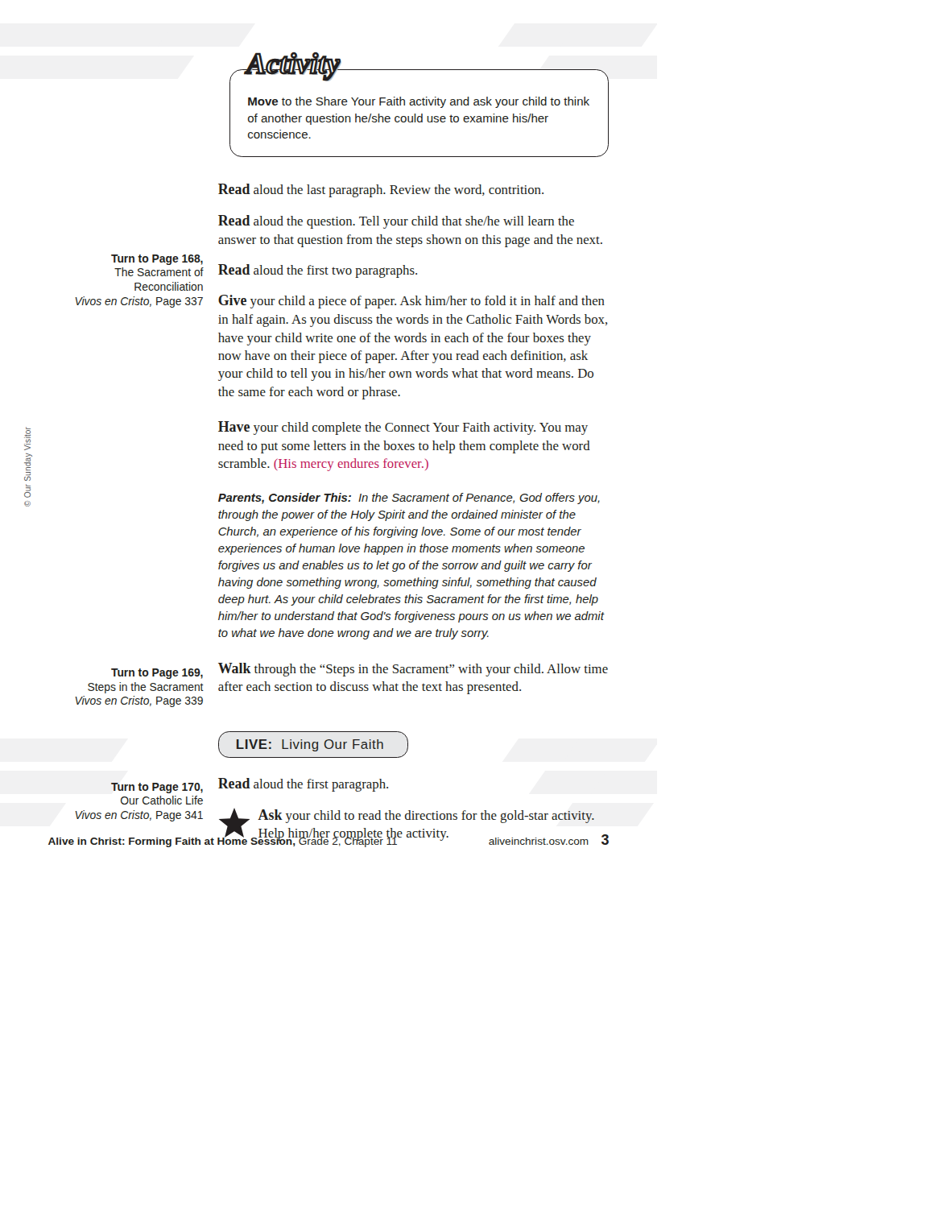Activity
Move to the Share Your Faith activity and ask your child to think of another question he/she could use to examine his/her conscience.
Turn to Page 168,
The Sacrament of Reconciliation
Vivos en Cristo, Page 337
Turn to Page 169,
Steps in the Sacrament
Vivos en Cristo, Page 339
Turn to Page 170,
Our Catholic Life
Vivos en Cristo, Page 341
Read aloud the last paragraph. Review the word, contrition.
Read aloud the question. Tell your child that she/he will learn the answer to that question from the steps shown on this page and the next.
Read aloud the first two paragraphs.
Give your child a piece of paper. Ask him/her to fold it in half and then in half again. As you discuss the words in the Catholic Faith Words box, have your child write one of the words in each of the four boxes they now have on their piece of paper. After you read each definition, ask your child to tell you in his/her own words what that word means. Do the same for each word or phrase.
Have your child complete the Connect Your Faith activity. You may need to put some letters in the boxes to help them complete the word scramble. (His mercy endures forever.)
Parents, Consider This: In the Sacrament of Penance, God offers you, through the power of the Holy Spirit and the ordained minister of the Church, an experience of his forgiving love. Some of our most tender experiences of human love happen in those moments when someone forgives us and enables us to let go of the sorrow and guilt we carry for having done something wrong, something sinful, something that caused deep hurt. As your child celebrates this Sacrament for the first time, help him/her to understand that God's forgiveness pours on us when we admit to what we have done wrong and we are truly sorry.
Walk through the “Steps in the Sacrament” with your child. Allow time after each section to discuss what the text has presented.
LIVE: Living Our Faith
Read aloud the first paragraph.
Ask your child to read the directions for the gold-star activity. Help him/her complete the activity.
© Our Sunday Visitor
Alive in Christ: Forming Faith at Home Session, Grade 2, Chapter 11
aliveinchrist.osv.com 3